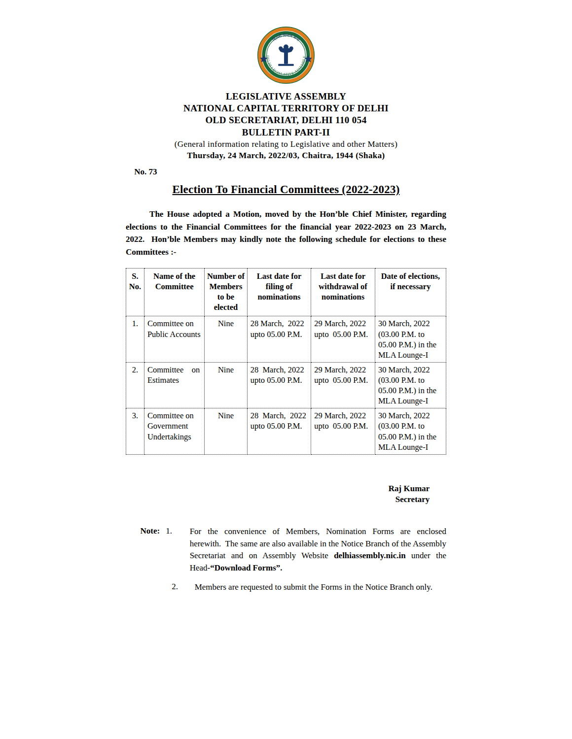दिल्ली विधान सभा DELHI LEGISLATIVE ASSEMBLY
LEGISLATIVE ASSEMBLY
NATIONAL CAPITAL TERRITORY OF DELHI
OLD SECRETARIAT, DELHI 110 054
BULLETIN PART-II
(General information relating to Legislative and other Matters)
Thursday, 24 March, 2022/03, Chaitra, 1944 (Shaka)
No. 73
Election To Financial Committees (2022-2023)
The House adopted a Motion, moved by the Hon’ble Chief Minister, regarding elections to the Financial Committees for the financial year 2022-2023 on 23 March, 2022. Hon’ble Members may kindly note the following schedule for elections to these Committees :-
| S. No. | Name of the Committee | Number of Members to be elected | Last date for filing of nominations | Last date for withdrawal of nominations | Date of elections, if necessary |
| --- | --- | --- | --- | --- | --- |
| 1. | Committee on Public Accounts | Nine | 28 March, 2022 upto 05.00 P.M. | 29 March, 2022 upto 05.00 P.M. | 30 March, 2022 (03.00 P.M. to 05.00 P.M.) in the MLA Lounge-I |
| 2. | Committee on Estimates | Nine | 28 March, 2022 upto 05.00 P.M. | 29 March, 2022 upto 05.00 P.M. | 30 March, 2022 (03.00 P.M. to 05.00 P.M.) in the MLA Lounge-I |
| 3. | Committee on Government Undertakings | Nine | 28 March, 2022 upto 05.00 P.M. | 29 March, 2022 upto 05.00 P.M. | 30 March, 2022 (03.00 P.M. to 05.00 P.M.) in the MLA Lounge-I |
Raj Kumar
Secretary
| Note: | 1. | For the convenience of Members, Nomination Forms are enclosed herewith. The same are also available in the Notice Branch of the Assembly Secretariat and on Assembly Website delhiassembly.nic.in under the Head -“Download Forms”. |
| | 2. | Members are requested to submit the Forms in the Notice Branch only. |